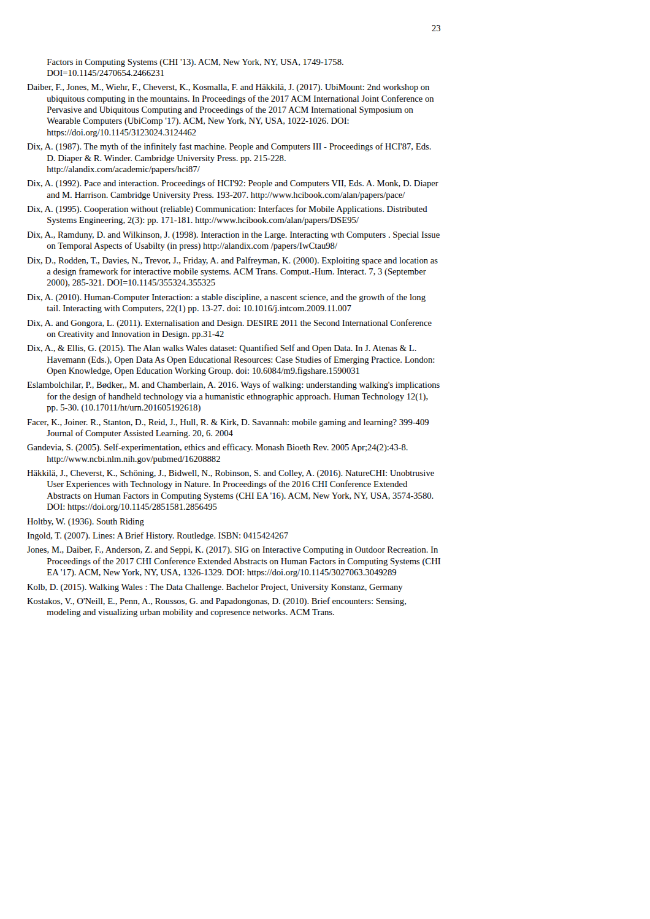23
Factors in Computing Systems (CHI '13). ACM, New York, NY, USA, 1749-1758. DOI=10.1145/2470654.2466231
Daiber, F., Jones, M., Wiehr, F., Cheverst, K., Kosmalla, F. and Häkkilä, J. (2017). UbiMount: 2nd workshop on ubiquitous computing in the mountains. In Proceedings of the 2017 ACM International Joint Conference on Pervasive and Ubiquitous Computing and Proceedings of the 2017 ACM International Symposium on Wearable Computers (UbiComp '17). ACM, New York, NY, USA, 1022-1026. DOI: https://doi.org/10.1145/3123024.3124462
Dix, A. (1987). The myth of the infinitely fast machine. People and Computers III - Proceedings of HCI'87, Eds. D. Diaper & R. Winder. Cambridge University Press. pp. 215-228. http://alandix.com/academic/papers/hci87/
Dix, A. (1992). Pace and interaction. Proceedings of HCI'92: People and Computers VII, Eds. A. Monk, D. Diaper and M. Harrison. Cambridge University Press. 193-207. http://www.hcibook.com/alan/papers/pace/
Dix, A. (1995). Cooperation without (reliable) Communication: Interfaces for Mobile Applications. Distributed Systems Engineering, 2(3): pp. 171-181. http://www.hcibook.com/alan/papers/DSE95/
Dix, A., Ramduny, D. and Wilkinson, J. (1998). Interaction in the Large. Interacting wth Computers . Special Issue on Temporal Aspects of Usabilty (in press) http://alandix.com /papers/IwCtau98/
Dix, D., Rodden, T., Davies, N., Trevor, J., Friday, A. and Palfreyman, K. (2000). Exploiting space and location as a design framework for interactive mobile systems. ACM Trans. Comput.-Hum. Interact. 7, 3 (September 2000), 285-321. DOI=10.1145/355324.355325
Dix, A. (2010). Human-Computer Interaction: a stable discipline, a nascent science, and the growth of the long tail. Interacting with Computers, 22(1) pp. 13-27. doi: 10.1016/j.intcom.2009.11.007
Dix, A. and Gongora, L. (2011). Externalisation and Design. DESIRE 2011 the Second International Conference on Creativity and Innovation in Design. pp.31-42
Dix, A., & Ellis, G. (2015). The Alan walks Wales dataset: Quantified Self and Open Data. In J. Atenas & L. Havemann (Eds.), Open Data As Open Educational Resources: Case Studies of Emerging Practice. London: Open Knowledge, Open Education Working Group. doi: 10.6084/m9.figshare.1590031
Eslambolchilar, P., Bødker,, M. and Chamberlain, A. 2016. Ways of walking: understanding walking's implications for the design of handheld technology via a humanistic ethnographic approach. Human Technology 12(1), pp. 5-30. (10.17011/ht/urn.201605192618)
Facer, K., Joiner. R., Stanton, D., Reid, J., Hull, R. & Kirk, D. Savannah: mobile gaming and learning? 399-409 Journal of Computer Assisted Learning. 20, 6. 2004
Gandevia, S. (2005). Self-experimentation, ethics and efficacy. Monash Bioeth Rev. 2005 Apr;24(2):43-8. http://www.ncbi.nlm.nih.gov/pubmed/16208882
Häkkilä, J., Cheverst, K., Schöning, J., Bidwell, N., Robinson, S. and Colley, A. (2016). NatureCHI: Unobtrusive User Experiences with Technology in Nature. In Proceedings of the 2016 CHI Conference Extended Abstracts on Human Factors in Computing Systems (CHI EA '16). ACM, New York, NY, USA, 3574-3580. DOI: https://doi.org/10.1145/2851581.2856495
Holtby, W. (1936). South Riding
Ingold, T. (2007). Lines: A Brief History. Routledge. ISBN: 0415424267
Jones, M., Daiber, F., Anderson, Z. and Seppi, K. (2017). SIG on Interactive Computing in Outdoor Recreation. In Proceedings of the 2017 CHI Conference Extended Abstracts on Human Factors in Computing Systems (CHI EA '17). ACM, New York, NY, USA, 1326-1329. DOI: https://doi.org/10.1145/3027063.3049289
Kolb, D. (2015). Walking Wales : The Data Challenge. Bachelor Project, University Konstanz, Germany
Kostakos, V., O'Neill, E., Penn, A., Roussos, G. and Papadongonas, D. (2010). Brief encounters: Sensing, modeling and visualizing urban mobility and copresence networks. ACM Trans.